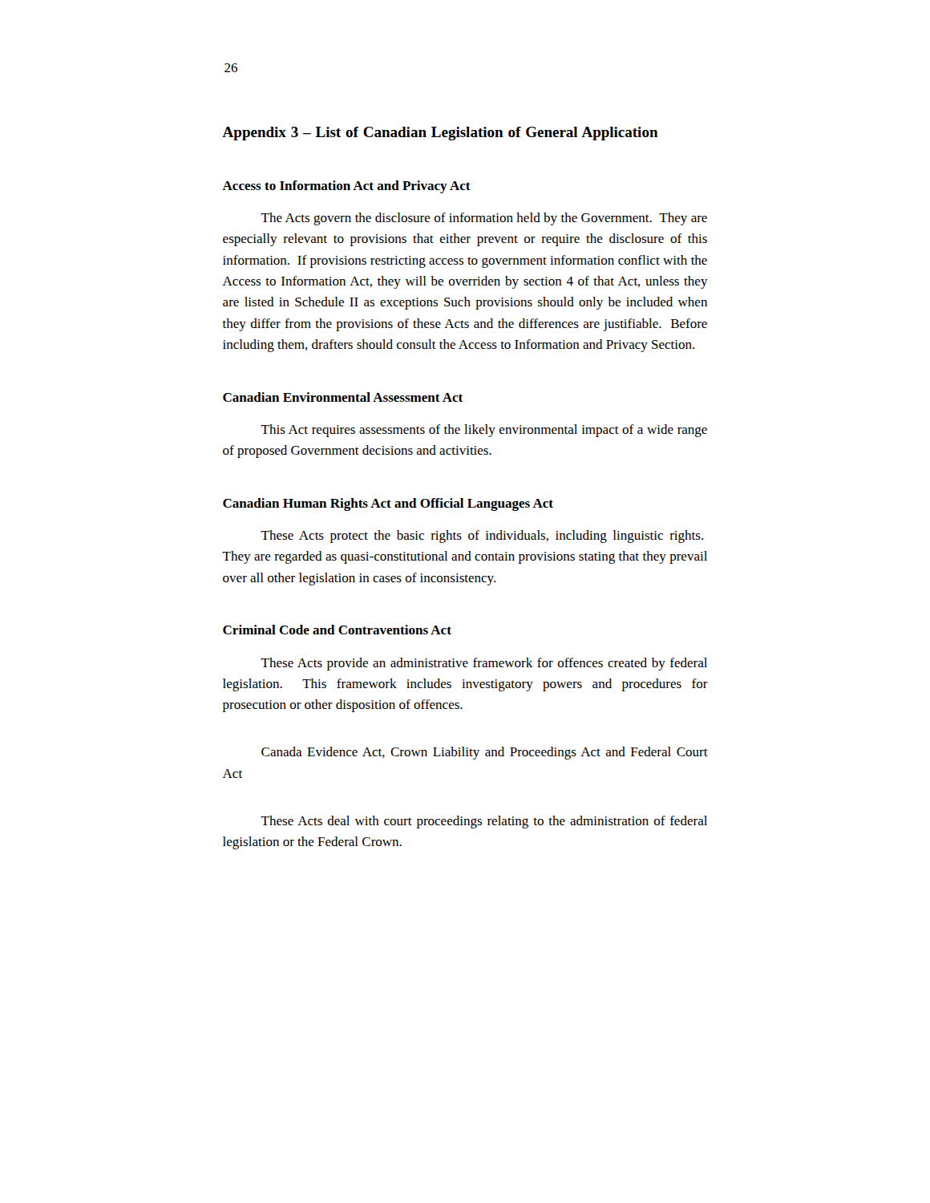26
Appendix 3 – List of Canadian Legislation of General Application
Access to Information Act and Privacy Act
The Acts govern the disclosure of information held by the Government. They are especially relevant to provisions that either prevent or require the disclosure of this information. If provisions restricting access to government information conflict with the Access to Information Act, they will be overriden by section 4 of that Act, unless they are listed in Schedule II as exceptions Such provisions should only be included when they differ from the provisions of these Acts and the differences are justifiable. Before including them, drafters should consult the Access to Information and Privacy Section.
Canadian Environmental Assessment Act
This Act requires assessments of the likely environmental impact of a wide range of proposed Government decisions and activities.
Canadian Human Rights Act and Official Languages Act
These Acts protect the basic rights of individuals, including linguistic rights. They are regarded as quasi-constitutional and contain provisions stating that they prevail over all other legislation in cases of inconsistency.
Criminal Code and Contraventions Act
These Acts provide an administrative framework for offences created by federal legislation. This framework includes investigatory powers and procedures for prosecution or other disposition of offences.
Canada Evidence Act, Crown Liability and Proceedings Act and Federal Court Act
These Acts deal with court proceedings relating to the administration of federal legislation or the Federal Crown.